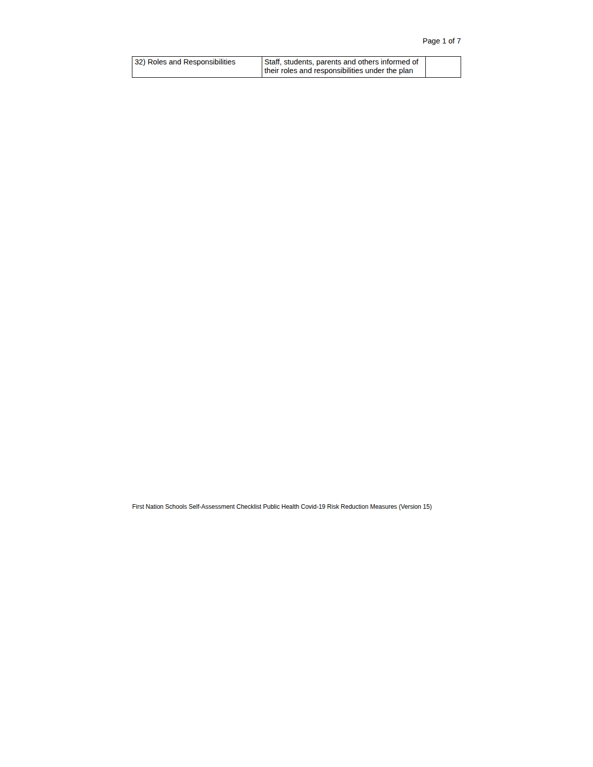Page 1 of 7
| 32) Roles and Responsibilities | Staff, students, parents and others informed of their roles and responsibilities under the plan | |
First Nation Schools Self-Assessment Checklist Public Health Covid-19 Risk Reduction Measures (Version 15)